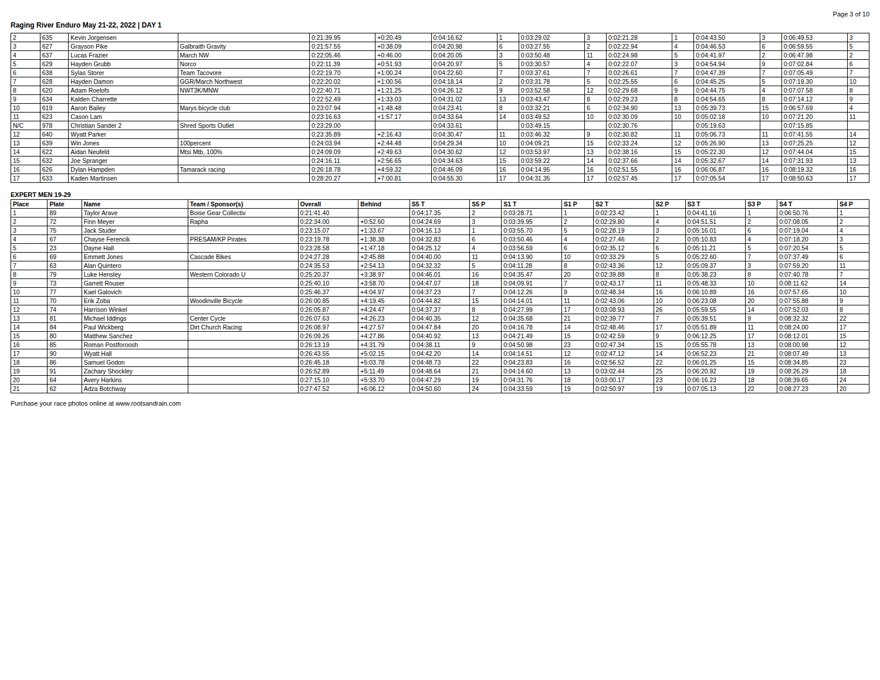Page 3 of 10
Raging River Enduro May 21-22, 2022 | DAY 1
| 2 | 635 | Kevin Jorgensen | | 0:21:39.95 | +0:20.49 | 0:04:16.62 | 1 | 0:03:29.02 | 3 | 0:02:21.28 | 1 | 0:04:43.50 | 3 | 0:06:49.53 | 3 |
| 3 | 627 | Grayson Pike | Galbraith Gravity | 0:21:57.55 | +0:38.09 | 0:04:20.98 | 6 | 0:03:27.55 | 2 | 0:02:22.94 | 4 | 0:04:46.53 | 6 | 0:06:59.55 | 5 |
| 4 | 637 | Lucas Frazier | March NW | 0:22:05.46 | +0:46.00 | 0:04:20.05 | 3 | 0:03:50.48 | 11 | 0:02:24.98 | 5 | 0:04:41.97 | 2 | 0:06:47.98 | 2 |
| 5 | 629 | Hayden Grubb | Norco | 0:22:11.39 | +0:51.93 | 0:04:20.97 | 5 | 0:03:30.57 | 4 | 0:02:22.07 | 3 | 0:04:54.94 | 9 | 0:07:02.84 | 6 |
| 6 | 638 | Sylas Storer | Team Tacovore | 0:22:19.70 | +1:00.24 | 0:04:22.60 | 7 | 0:03:37.61 | 7 | 0:02:26.61 | 7 | 0:04:47.39 | 7 | 0:07:05.49 | 7 |
| 7 | 628 | Hayden Damon | GGR/March Northwest | 0:22:20.02 | +1:00.56 | 0:04:18.14 | 2 | 0:03:31.78 | 5 | 0:02:25.55 | 6 | 0:04:45.25 | 5 | 0:07:19.30 | 10 |
| 8 | 620 | Adam Roelofs | NWT3K/MNW | 0:22:40.71 | +1:21.25 | 0:04:26.12 | 9 | 0:03:52.58 | 12 | 0:02:29.68 | 9 | 0:04:44.75 | 4 | 0:07:07.58 | 8 |
| 9 | 634 | Kalden Charrette | | 0:22:52.49 | +1:33.03 | 0:04:31.02 | 13 | 0:03:43.47 | 8 | 0:02:29.23 | 8 | 0:04:54.65 | 8 | 0:07:14.12 | 9 |
| 10 | 619 | Aaron Bailey | Marys bicycle club | 0:23:07.94 | +1:48.48 | 0:04:23.41 | 8 | 0:03:32.21 | 6 | 0:02:34.90 | 13 | 0:05:39.73 | 15 | 0:06:57.69 | 4 |
| 11 | 623 | Cason Lam | | 0:23:16.63 | +1:57.17 | 0:04:33.64 | 14 | 0:03:49.52 | 10 | 0:02:30.09 | 10 | 0:05:02.18 | 10 | 0:07:21.20 | 11 |
| N/C | 978 | Christian Sander 2 | Shred Sports Outlet | 0:23:29.00 | | 0:04:33.61 | | 0:03:49.15 | | 0:02:30.76 | | 0:05:19.63 | | 0:07:15.85 | |
| 12 | 640 | Wyatt Parker | | 0:23:35.89 | +2:16.43 | 0:04:30.47 | 11 | 0:03:46.32 | 9 | 0:02:30.82 | 11 | 0:05:06.73 | 11 | 0:07:41.55 | 14 |
| 13 | 639 | Win Jones | 100percent | 0:24:03.94 | +2:44.48 | 0:04:29.34 | 10 | 0:04:09.21 | 15 | 0:02:33.24 | 12 | 0:05:26.90 | 13 | 0:07:25.25 | 12 |
| 14 | 622 | Aidan Neufeld | Mtsi Mtb, 100% | 0:24:09.09 | +2:49.63 | 0:04:30.62 | 12 | 0:03:53.97 | 13 | 0:02:38.16 | 15 | 0:05:22.30 | 12 | 0:07:44.04 | 15 |
| 15 | 632 | Joe Spranger | | 0:24:16.11 | +2:56.65 | 0:04:34.63 | 15 | 0:03:59.22 | 14 | 0:02:37.66 | 14 | 0:05:32.67 | 14 | 0:07:31.93 | 13 |
| 16 | 626 | Dylan Hampden | Tamarack racing | 0:26:18.78 | +4:59.32 | 0:04:46.09 | 16 | 0:04:14.95 | 16 | 0:02:51.55 | 16 | 0:06:06.87 | 16 | 0:08:19.32 | 16 |
| 17 | 633 | Kaden Martinsen | | 0:28:20.27 | +7:00.81 | 0:04:55.30 | 17 | 0:04:31.35 | 17 | 0:02:57.45 | 17 | 0:07:05.54 | 17 | 0:08:50.63 | 17 |
EXPERT MEN 19-29
| Place | Plate | Name | Team / Sponsor(s) | Overall | Behind | S5 T | S5 P | S1 T | S1 P | S2 T | S2 P | S3 T | S3 P | S4 T | S4 P |
| --- | --- | --- | --- | --- | --- | --- | --- | --- | --- | --- | --- | --- | --- | --- | --- |
| 1 | 89 | Taylor Arave | Boise Gear Collectiv | 0:21:41.40 | | 0:04:17.35 | 2 | 0:03:28.71 | 1 | 0:02:23.42 | 1 | 0:04:41.16 | 1 | 0:06:50.76 | 1 |
| 2 | 72 | Finn Meyer | Rapha | 0:22:34.00 | +0:52.60 | 0:04:24.69 | 3 | 0:03:39.95 | 2 | 0:02:29.80 | 4 | 0:04:51.51 | 2 | 0:07:08.05 | 2 |
| 3 | 75 | Jack Studer | | 0:23:15.07 | +1:33.67 | 0:04:16.13 | 1 | 0:03:55.70 | 5 | 0:02:28.19 | 3 | 0:05:16.01 | 6 | 0:07:19.04 | 4 |
| 4 | 67 | Chayse Ferencik | PRESAM/KP Pirates | 0:23:19.78 | +1:38.38 | 0:04:32.83 | 6 | 0:03:50.46 | 4 | 0:02:27.46 | 2 | 0:05:10.83 | 4 | 0:07:18.20 | 3 |
| 5 | 23 | Dayne Hall | | 0:23:28.58 | +1:47.18 | 0:04:25.12 | 4 | 0:03:56.59 | 6 | 0:02:35.12 | 6 | 0:05:11.21 | 5 | 0:07:20.54 | 5 |
| 6 | 69 | Emmett Jones | Cascade Bikes | 0:24:27.28 | +2:45.88 | 0:04:40.00 | 11 | 0:04:13.90 | 10 | 0:02:33.29 | 5 | 0:05:22.60 | 7 | 0:07:37.49 | 6 |
| 7 | 63 | Alan Quintero | | 0:24:35.53 | +2:54.13 | 0:04:32.32 | 5 | 0:04:11.28 | 8 | 0:02:43.36 | 12 | 0:05:09.37 | 3 | 0:07:59.20 | 11 |
| 8 | 79 | Luke Hensley | Western Colorado U | 0:25:20.37 | +3:38.97 | 0:04:46.01 | 16 | 0:04:35.47 | 20 | 0:02:39.88 | 8 | 0:05:38.23 | 8 | 0:07:40.78 | 7 |
| 9 | 73 | Garrett Rouser | | 0:25:40.10 | +3:58.70 | 0:04:47.07 | 18 | 0:04:09.91 | 7 | 0:02:43.17 | 11 | 0:05:48.33 | 10 | 0:08:11.62 | 14 |
| 10 | 77 | Kael Galovich | | 0:25:46.37 | +4:04.97 | 0:04:37.23 | 7 | 0:04:12.26 | 9 | 0:02:48.34 | 16 | 0:06:10.89 | 16 | 0:07:57.65 | 10 |
| 11 | 70 | Erik Zoba | Woodinville Bicycle | 0:26:00.85 | +4:19.45 | 0:04:44.82 | 15 | 0:04:14.01 | 11 | 0:02:43.06 | 10 | 0:06:23.08 | 20 | 0:07:55.88 | 9 |
| 12 | 74 | Harrison Winkel | | 0:26:05.87 | +4:24.47 | 0:04:37.37 | 8 | 0:04:27.99 | 17 | 0:03:08.93 | 26 | 0:05:59.55 | 14 | 0:07:52.03 | 8 |
| 13 | 81 | Michael Iddings | Center Cycle | 0:26:07.63 | +4:26.23 | 0:04:40.35 | 12 | 0:04:35.68 | 21 | 0:02:39.77 | 7 | 0:05:39.51 | 9 | 0:08:32.32 | 22 |
| 14 | 84 | Paul Wickberg | Dirt Church Racing | 0:26:08.97 | +4:27.57 | 0:04:47.84 | 20 | 0:04:16.78 | 14 | 0:02:48.46 | 17 | 0:05:51.89 | 11 | 0:08:24.00 | 17 |
| 15 | 80 | Matthew Sanchez | | 0:26:09.26 | +4:27.86 | 0:04:40.92 | 13 | 0:04:21.49 | 15 | 0:02:42.59 | 9 | 0:06:12.25 | 17 | 0:08:12.01 | 15 |
| 16 | 85 | Roman Postforoosh | | 0:26:13.19 | +4:31.79 | 0:04:38.11 | 9 | 0:04:50.98 | 23 | 0:02:47.34 | 15 | 0:05:55.78 | 13 | 0:08:00.98 | 12 |
| 17 | 90 | Wyatt Hall | | 0:26:43.55 | +5:02.15 | 0:04:42.20 | 14 | 0:04:14.51 | 12 | 0:02:47.12 | 14 | 0:06:52.23 | 21 | 0:08:07.49 | 13 |
| 18 | 86 | Samuel Godon | | 0:26:45.18 | +5:03.78 | 0:04:48.73 | 22 | 0:04:23.83 | 16 | 0:02:56.52 | 22 | 0:06:01.25 | 15 | 0:08:34.85 | 23 |
| 19 | 91 | Zachary Shockley | | 0:26:52.89 | +5:11.49 | 0:04:48.64 | 21 | 0:04:14.60 | 13 | 0:03:02.44 | 25 | 0:06:20.92 | 19 | 0:08:26.29 | 18 |
| 20 | 64 | Avery Harkins | | 0:27:15.10 | +5:33.70 | 0:04:47.29 | 19 | 0:04:31.76 | 18 | 0:03:00.17 | 23 | 0:06:16.23 | 18 | 0:08:39.65 | 24 |
| 21 | 62 | Adza Botchway | | 0:27:47.52 | +6:06.12 | 0:04:50.60 | 24 | 0:04:33.59 | 19 | 0:02:50.97 | 19 | 0:07:05.13 | 22 | 0:08:27.23 | 20 |
Purchase your race photos online at www.rootsandrain.com